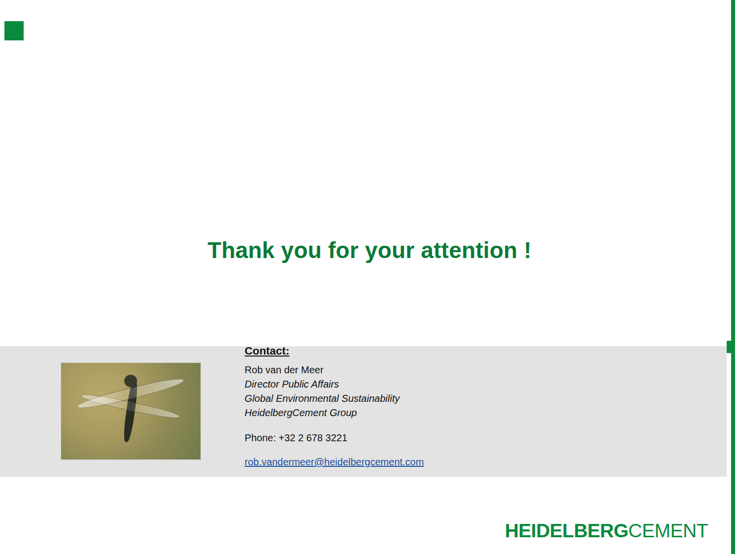Thank you for your attention !
Contact:
Rob van der Meer
Director Public Affairs
Global Environmental Sustainability
HeidelbergCement Group
Phone: +32 2 678 3221
rob.vandermeer@heidelbergcement.com
HEIDELBERG CEMENT